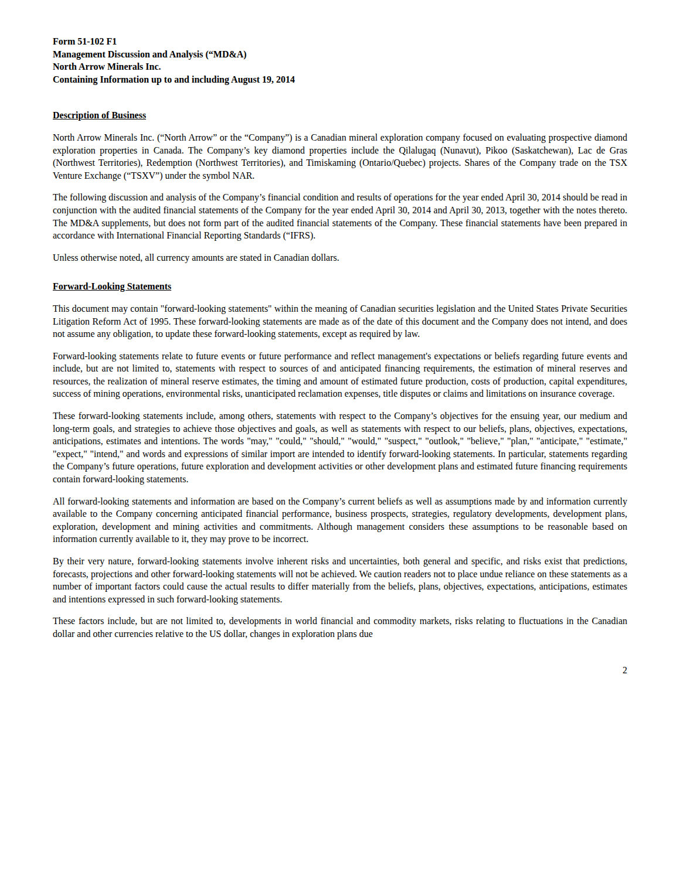Form 51-102 F1
Management Discussion and Analysis (“MD&A)
North Arrow Minerals Inc.
Containing Information up to and including August 19, 2014
Description of Business
North Arrow Minerals Inc. (“North Arrow” or the “Company”) is a Canadian mineral exploration company focused on evaluating prospective diamond exploration properties in Canada. The Company’s key diamond properties include the Qilalugaq (Nunavut), Pikoo (Saskatchewan), Lac de Gras (Northwest Territories), Redemption (Northwest Territories), and Timiskaming (Ontario/Quebec) projects. Shares of the Company trade on the TSX Venture Exchange (“TSXV”) under the symbol NAR.
The following discussion and analysis of the Company’s financial condition and results of operations for the year ended April 30, 2014 should be read in conjunction with the audited financial statements of the Company for the year ended April 30, 2014 and April 30, 2013, together with the notes thereto. The MD&A supplements, but does not form part of the audited financial statements of the Company. These financial statements have been prepared in accordance with International Financial Reporting Standards (“IFRS).
Unless otherwise noted, all currency amounts are stated in Canadian dollars.
Forward-Looking Statements
This document may contain "forward-looking statements" within the meaning of Canadian securities legislation and the United States Private Securities Litigation Reform Act of 1995. These forward-looking statements are made as of the date of this document and the Company does not intend, and does not assume any obligation, to update these forward-looking statements, except as required by law.
Forward-looking statements relate to future events or future performance and reflect management's expectations or beliefs regarding future events and include, but are not limited to, statements with respect to sources of and anticipated financing requirements, the estimation of mineral reserves and resources, the realization of mineral reserve estimates, the timing and amount of estimated future production, costs of production, capital expenditures, success of mining operations, environmental risks, unanticipated reclamation expenses, title disputes or claims and limitations on insurance coverage.
These forward-looking statements include, among others, statements with respect to the Company’s objectives for the ensuing year, our medium and long-term goals, and strategies to achieve those objectives and goals, as well as statements with respect to our beliefs, plans, objectives, expectations, anticipations, estimates and intentions. The words "may," "could," "should," "would," "suspect," "outlook," "believe," "plan," "anticipate," "estimate," "expect," "intend," and words and expressions of similar import are intended to identify forward-looking statements. In particular, statements regarding the Company’s future operations, future exploration and development activities or other development plans and estimated future financing requirements contain forward-looking statements.
All forward-looking statements and information are based on the Company’s current beliefs as well as assumptions made by and information currently available to the Company concerning anticipated financial performance, business prospects, strategies, regulatory developments, development plans, exploration, development and mining activities and commitments. Although management considers these assumptions to be reasonable based on information currently available to it, they may prove to be incorrect.
By their very nature, forward-looking statements involve inherent risks and uncertainties, both general and specific, and risks exist that predictions, forecasts, projections and other forward-looking statements will not be achieved. We caution readers not to place undue reliance on these statements as a number of important factors could cause the actual results to differ materially from the beliefs, plans, objectives, expectations, anticipations, estimates and intentions expressed in such forward-looking statements.
These factors include, but are not limited to, developments in world financial and commodity markets, risks relating to fluctuations in the Canadian dollar and other currencies relative to the US dollar, changes in exploration plans due
2